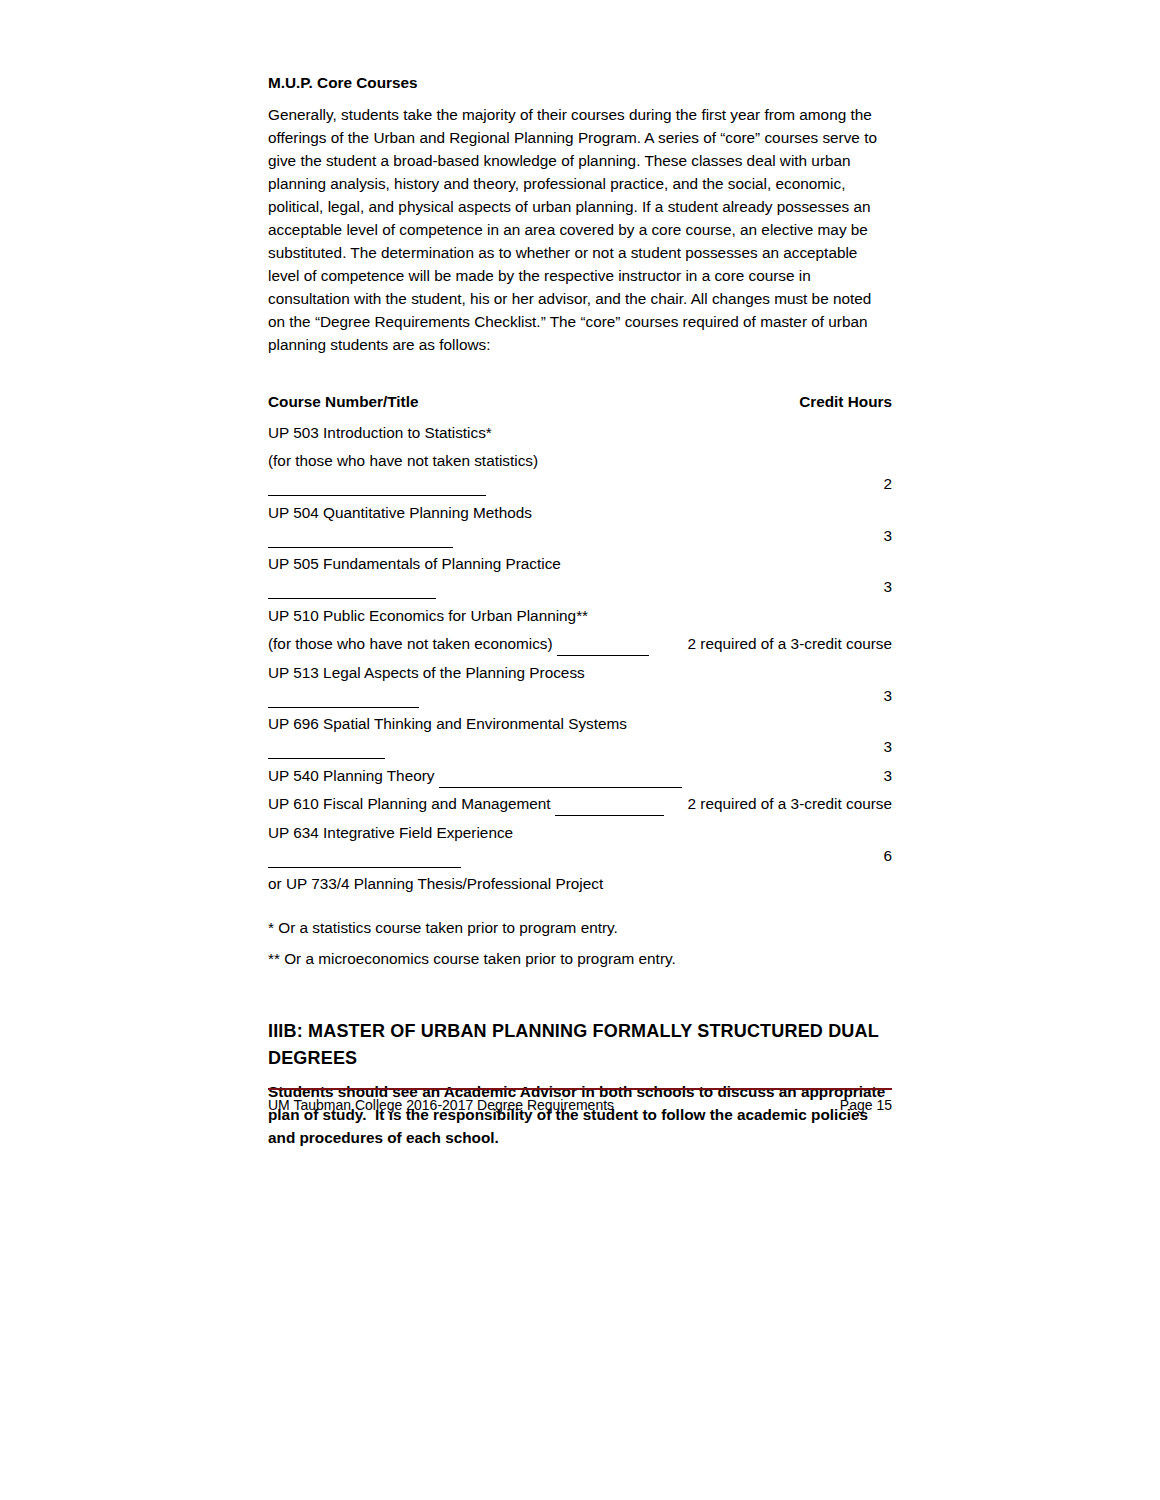M.U.P. Core Courses
Generally, students take the majority of their courses during the first year from among the offerings of the Urban and Regional Planning Program. A series of “core” courses serve to give the student a broad-based knowledge of planning. These classes deal with urban planning analysis, history and theory, professional practice, and the social, economic, political, legal, and physical aspects of urban planning. If a student already possesses an acceptable level of competence in an area covered by a core course, an elective may be substituted. The determination as to whether or not a student possesses an acceptable level of competence will be made by the respective instructor in a core course in consultation with the student, his or her advisor, and the chair. All changes must be noted on the “Degree Requirements Checklist.” The “core” courses required of master of urban planning students are as follows:
| Course Number/Title | Credit Hours |
| --- | --- |
| UP 503 Introduction to Statistics* | |
| (for those who have not taken statistics) | 2 |
| UP 504 Quantitative Planning Methods | 3 |
| UP 505 Fundamentals of Planning Practice | 3 |
| UP 510 Public Economics for Urban Planning** | |
| (for those who have not taken economics) | 2 required of a 3-credit course |
| UP 513 Legal Aspects of the Planning Process | 3 |
| UP 696 Spatial Thinking and Environmental Systems | 3 |
| UP 540 Planning Theory | 3 |
| UP 610 Fiscal Planning and Management | 2 required of a 3-credit course |
| UP 634 Integrative Field Experience | 6 |
| or UP 733/4 Planning Thesis/Professional Project | |
* Or a statistics course taken prior to program entry.
** Or a microeconomics course taken prior to program entry.
IIIB: MASTER OF URBAN PLANNING FORMALLY STRUCTURED DUAL DEGREES
Students should see an Academic Advisor in both schools to discuss an appropriate plan of study. It is the responsibility of the student to follow the academic policies and procedures of each school.
UM Taubman College 2016-2017 Degree Requirements
Page 15